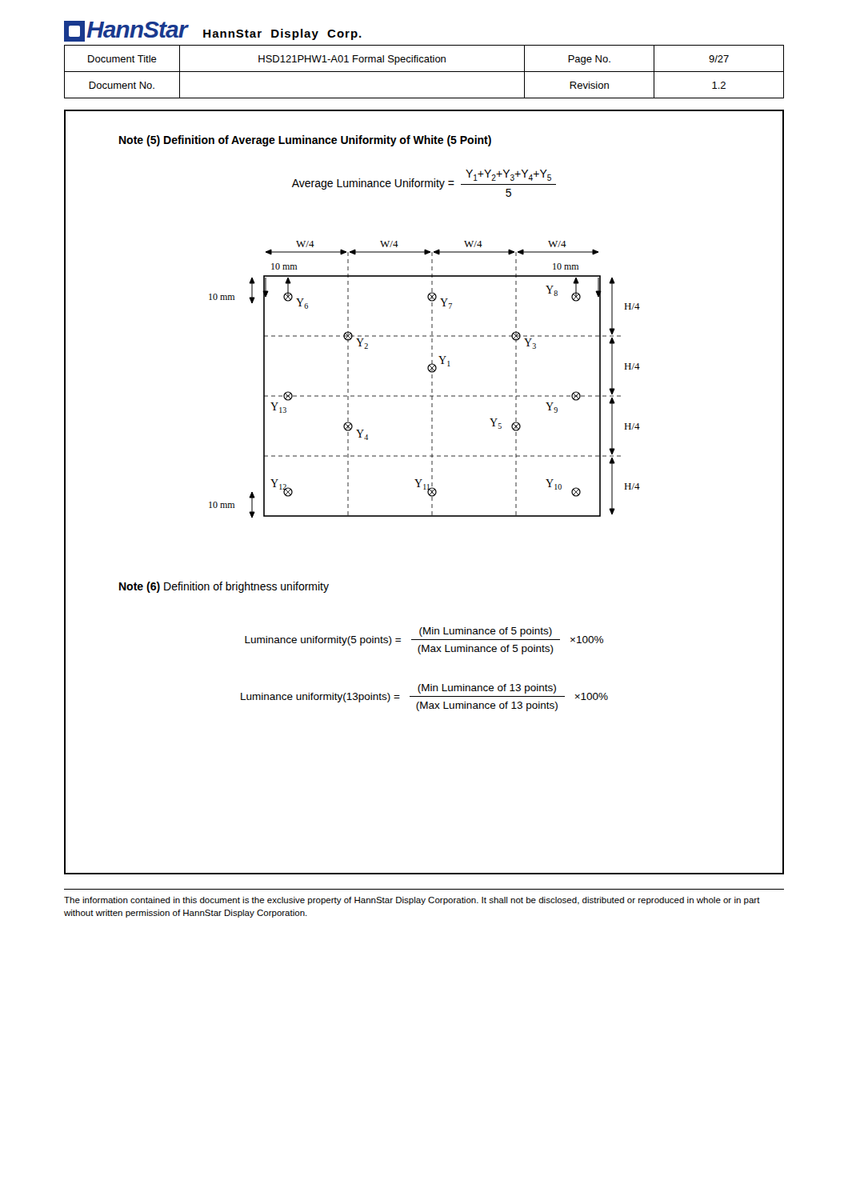Hann Star
HannStar Display Corp.
| Document Title | HSD121PHW1-A01 Formal Specification | Page No. | 9/27 |
| Document No. | | Revision | 1.2 |
Note (5) Definition of Average Luminance Uniformity of White (5 Point)
Average Luminance Uniformity = Y1+Y2+Y3+Y4+Y5 5
W/4 W/4 W/4 W/4 10 mm 10 mm 10 mm 10 mm H/4 H/4 H/4 H/4 Y6 Y7 Y8 Y2 Y3 Y1 Y13 Y9 Y4 Y5 Y12 Y11 Y10
Note (6) Definition of brightness uniformity
Luminance uniformity(5 points) = (Min Luminance of 5 points) (Max Luminance of 5 points) ×100%
Luminance uniformity(13points) = (Min Luminance of 13 points) (Max Luminance of 13 points) ×100%
The information contained in this document is the exclusive property of HannStar Display Corporation. It shall not be disclosed, distributed or reproduced in whole or in part without written permission of HannStar Display Corporation.